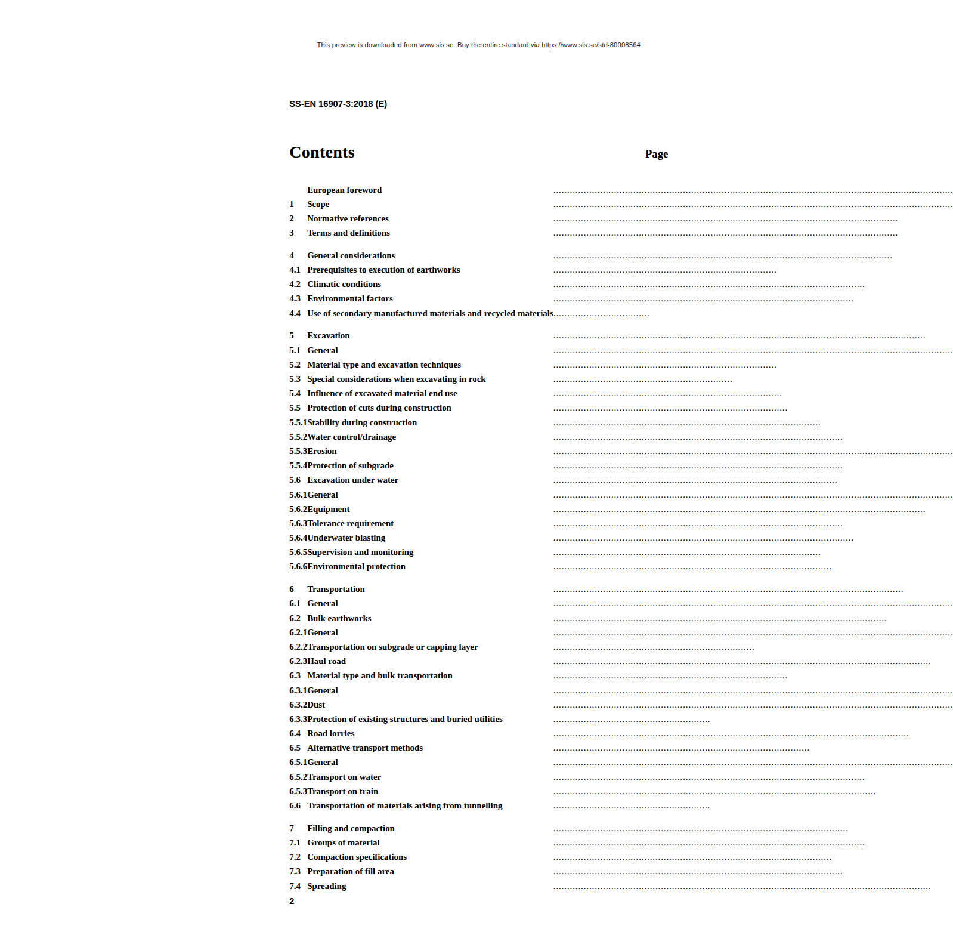This preview is downloaded from www.sis.se. Buy the entire standard via https://www.sis.se/std-80008564
SS-EN 16907-3:2018 (E)
Contents
Page
| | European foreword | ................................................................................................................................................. | 4 |
| 1 | Scope | ................................................................................................................................................................. | 5 |
| 2 | Normative references | ............................................................................................................................. | 5 |
| 3 | Terms and definitions | ............................................................................................................................. | 5 |
| 4 | General considerations | ........................................................................................................................... | 6 |
| 4.1 | Prerequisites to execution of earthworks | ................................................................................. | 6 |
| 4.2 | Climatic conditions | ................................................................................................................. | 6 |
| 4.3 | Environmental factors | ............................................................................................................. | 6 |
| 4.4 | Use of secondary manufactured materials and recycled materials | ................................... | 7 |
| 5 | Excavation | ....................................................................................................................................... | 8 |
| 5.1 | General | ................................................................................................................................................. | 8 |
| 5.2 | Material type and excavation techniques | ................................................................................. | 8 |
| 5.3 | Special considerations when excavating in rock | ................................................................. | 10 |
| 5.4 | Influence of excavated material end use | ................................................................................... | 11 |
| 5.5 | Protection of cuts during construction | ..................................................................................... | 11 |
| 5.5.1 | Stability during construction | ................................................................................................. | 11 |
| 5.5.2 | Water control/drainage | ......................................................................................................... | 12 |
| 5.5.3 | Erosion | ................................................................................................................................................. | 12 |
| 5.5.4 | Protection of subgrade | ......................................................................................................... | 12 |
| 5.6 | Excavation under water | ....................................................................................................... | 13 |
| 5.6.1 | General | ................................................................................................................................................. | 13 |
| 5.6.2 | Equipment | ....................................................................................................................................... | 13 |
| 5.6.3 | Tolerance requirement | ......................................................................................................... | 13 |
| 5.6.4 | Underwater blasting | ............................................................................................................. | 13 |
| 5.6.5 | Supervision and monitoring | ................................................................................................. | 14 |
| 5.6.6 | Environmental protection | ..................................................................................................... | 14 |
| 6 | Transportation | ............................................................................................................................... | 14 |
| 6.1 | General | ................................................................................................................................................. | 14 |
| 6.2 | Bulk earthworks | ......................................................................................................................... | 15 |
| 6.2.1 | General | ................................................................................................................................................. | 15 |
| 6.2.2 | Transportation on subgrade or capping layer | ......................................................................... | 16 |
| 6.2.3 | Haul road | ......................................................................................................................................... | 16 |
| 6.3 | Material type and bulk transportation | ..................................................................................... | 17 |
| 6.3.1 | General | ................................................................................................................................................. | 17 |
| 6.3.2 | Dust | ......................................................................................................................................................... | 17 |
| 6.3.3 | Protection of existing structures and buried utilities | ......................................................... | 18 |
| 6.4 | Road lorries | ................................................................................................................................. | 18 |
| 6.5 | Alternative transport methods | ............................................................................................. | 19 |
| 6.5.1 | General | ................................................................................................................................................. | 19 |
| 6.5.2 | Transport on water | ................................................................................................................. | 19 |
| 6.5.3 | Transport on train | ..................................................................................................................... | 19 |
| 6.6 | Transportation of materials arising from tunnelling | ......................................................... | 19 |
| 7 | Filling and compaction | ........................................................................................................... | 21 |
| 7.1 | Groups of material | ................................................................................................................. | 21 |
| 7.2 | Compaction specifications | ..................................................................................................... | 22 |
| 7.3 | Preparation of fill area | ......................................................................................................... | 22 |
| 7.4 | Spreading | ......................................................................................................................................... | 23 |
2